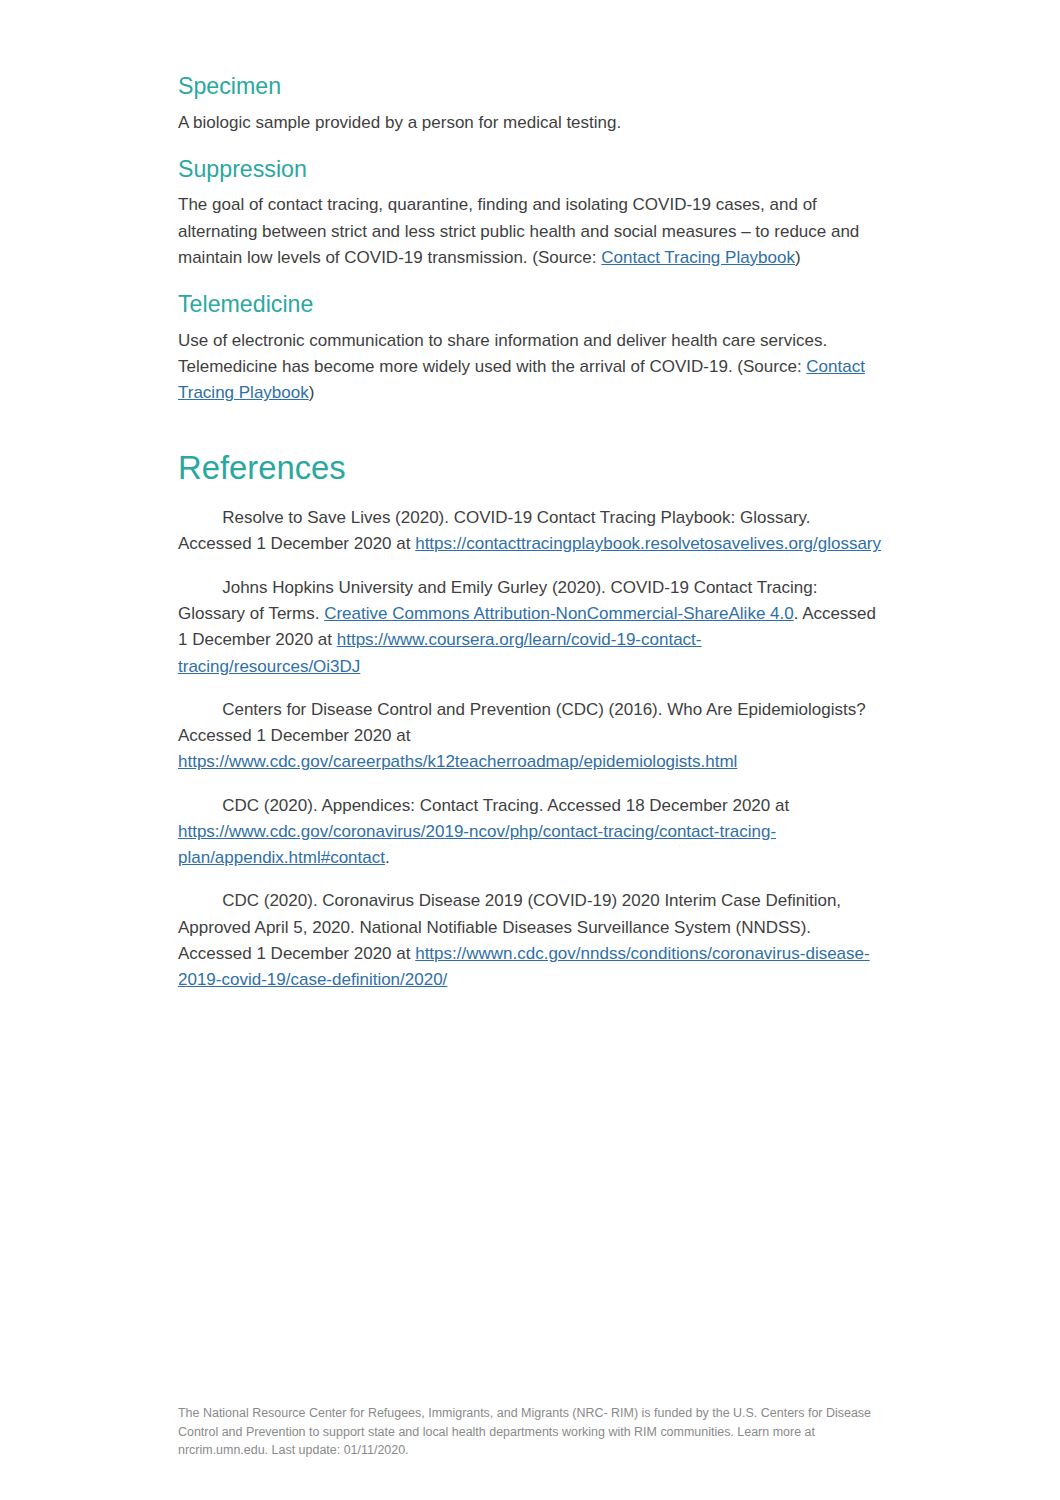Specimen
A biologic sample provided by a person for medical testing.
Suppression
The goal of contact tracing, quarantine, finding and isolating COVID-19 cases, and of alternating between strict and less strict public health and social measures – to reduce and maintain low levels of COVID-19 transmission. (Source: Contact Tracing Playbook)
Telemedicine
Use of electronic communication to share information and deliver health care services. Telemedicine has become more widely used with the arrival of COVID-19. (Source: Contact Tracing Playbook)
References
Resolve to Save Lives (2020). COVID-19 Contact Tracing Playbook: Glossary. Accessed 1 December 2020 at https://contacttracingplaybook.resolvetosavelives.org/glossary
Johns Hopkins University and Emily Gurley (2020). COVID-19 Contact Tracing: Glossary of Terms. Creative Commons Attribution-NonCommercial-ShareAlike 4.0. Accessed 1 December 2020 at https://www.coursera.org/learn/covid-19-contact-tracing/resources/Oi3DJ
Centers for Disease Control and Prevention (CDC) (2016). Who Are Epidemiologists? Accessed 1 December 2020 at https://www.cdc.gov/careerpaths/k12teacherroadmap/epidemiologists.html
CDC (2020). Appendices: Contact Tracing. Accessed 18 December 2020 at https://www.cdc.gov/coronavirus/2019-ncov/php/contact-tracing/contact-tracing-plan/appendix.html#contact.
CDC (2020). Coronavirus Disease 2019 (COVID-19) 2020 Interim Case Definition, Approved April 5, 2020. National Notifiable Diseases Surveillance System (NNDSS). Accessed 1 December 2020 at https://wwwn.cdc.gov/nndss/conditions/coronavirus-disease-2019-covid-19/case-definition/2020/
The National Resource Center for Refugees, Immigrants, and Migrants (NRC- RIM) is funded by the U.S. Centers for Disease Control and Prevention to support state and local health departments working with RIM communities. Learn more at nrcrim.umn.edu. Last update: 01/11/2020.